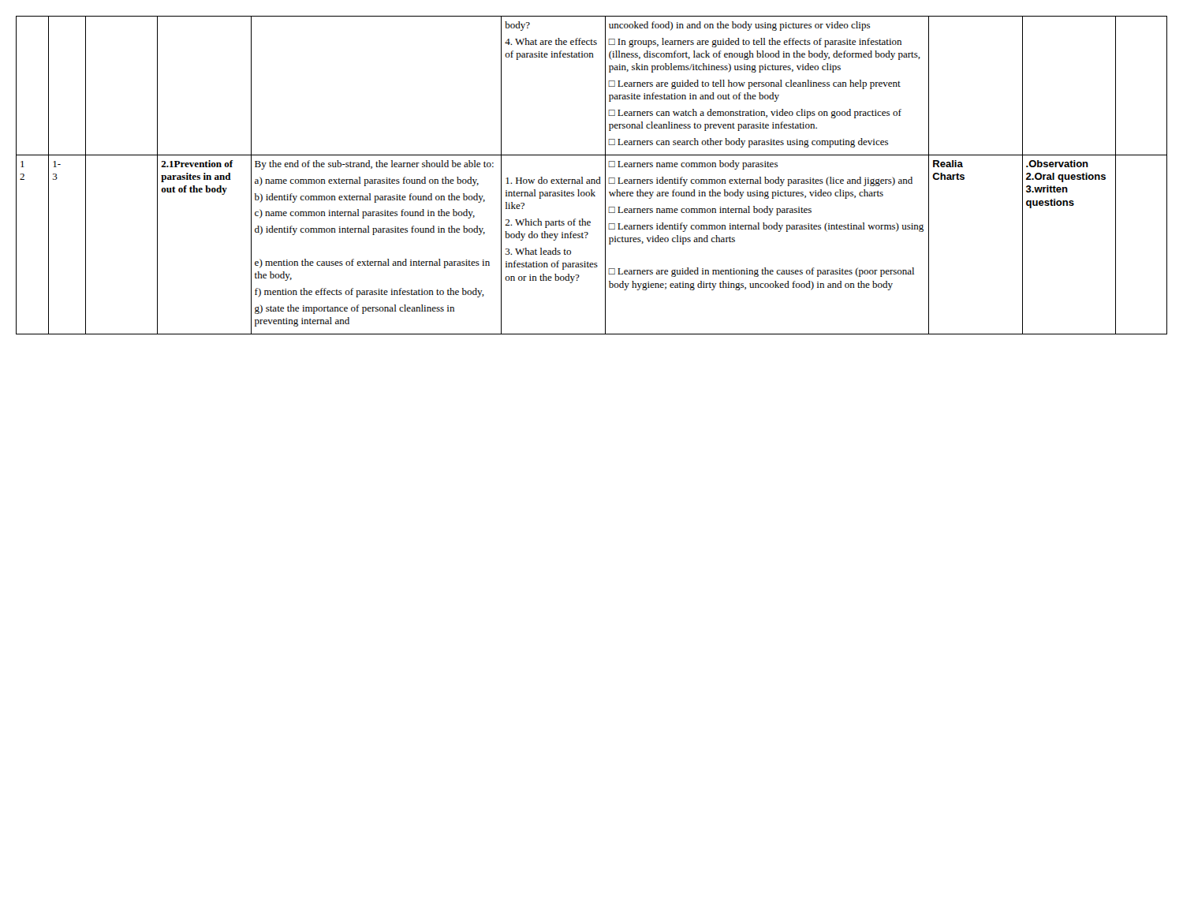| | | | | | body? 4. What are the effects of parasite infestation | uncooked food) in and on the body using pictures or video clips In groups, learners are guided to tell the effects of parasite infestation (illness, discomfort, lack of enough blood in the body, deformed body parts, pain, skin problems/itchiness) using pictures, video clips Learners are guided to tell how personal cleanliness can help prevent parasite infestation in and out of the body Learners can watch a demonstration, video clips on good practices of personal cleanliness to prevent parasite infestation. Learners can search other body parasites using computing devices | | | |
| 1 2 | 1- 3 | | 2.1Prevention of parasites in and out of the body | By the end of the sub-strand, the learner should be able to: a) name common external parasites found on the body, b) identify common external parasite found on the body, c) name common internal parasites found in the body, d) identify common internal parasites found in the body, e) mention the causes of external and internal parasites in the body, f) mention the effects of parasite infestation to the body, g) state the importance of personal cleanliness in preventing internal and | 1. How do external and internal parasites look like? 2. Which parts of the body do they infest? 3. What leads to infestation of parasites on or in the body? | Learners name common body parasites Learners identify common external body parasites (lice and jiggers) and where they are found in the body using pictures, video clips, charts Learners name common internal body parasites Learners identify common internal body parasites (intestinal worms) using pictures, video clips and charts Learners are guided in mentioning the causes of parasites (poor personal body hygiene; eating dirty things, uncooked food) in and on the body | Realia Charts | .Observation 2.Oral questions 3.written questions | |